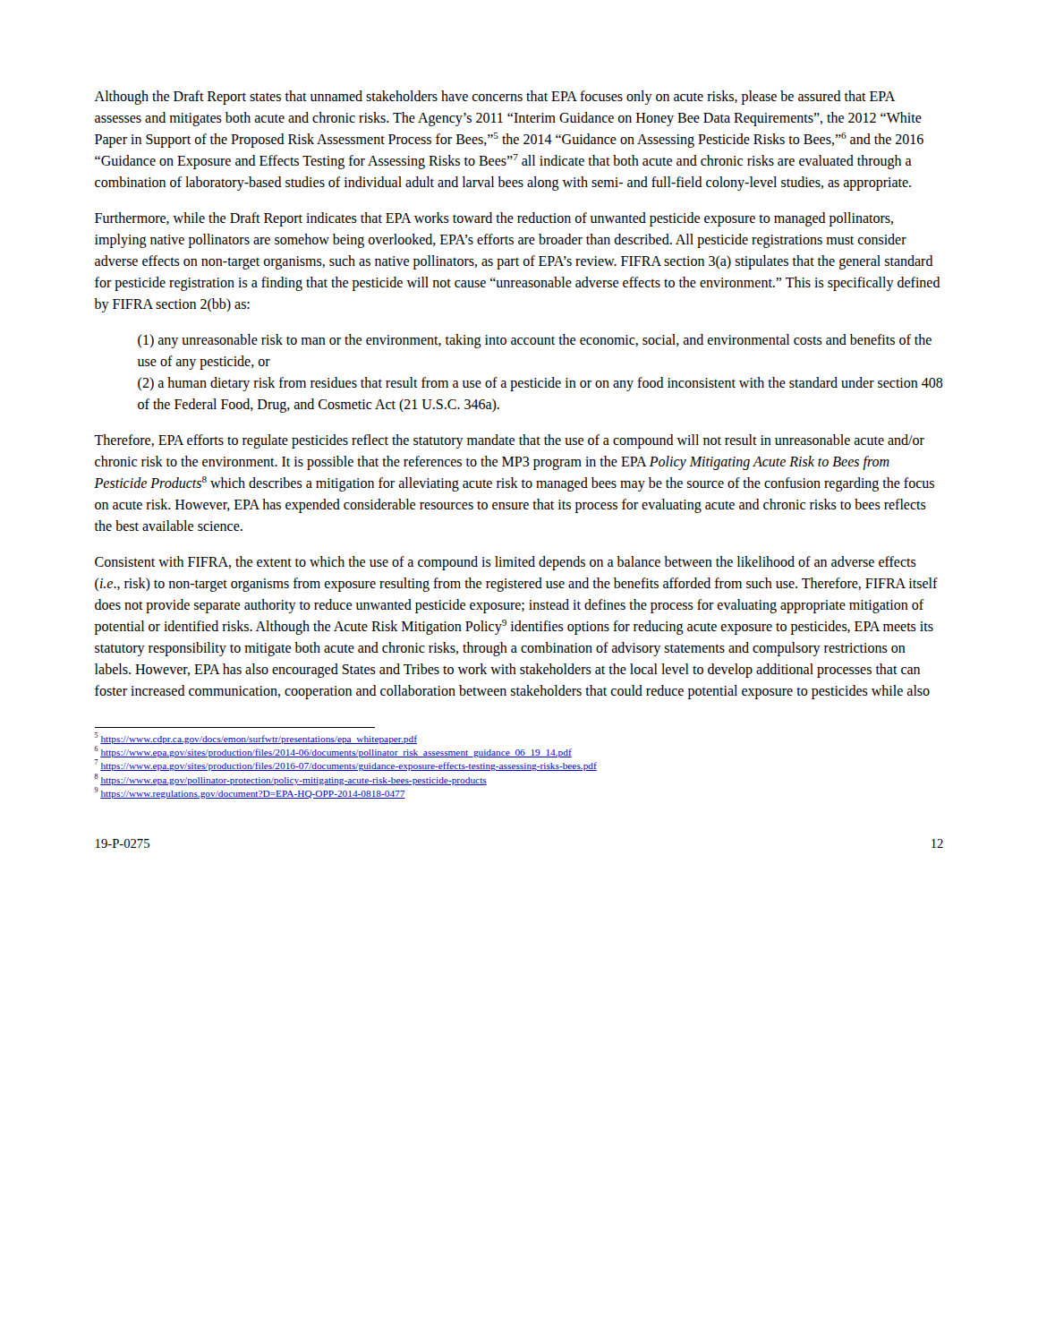Although the Draft Report states that unnamed stakeholders have concerns that EPA focuses only on acute risks, please be assured that EPA assesses and mitigates both acute and chronic risks. The Agency’s 2011 “Interim Guidance on Honey Bee Data Requirements”, the 2012 “White Paper in Support of the Proposed Risk Assessment Process for Bees,”5 the 2014 “Guidance on Assessing Pesticide Risks to Bees,”6 and the 2016 “Guidance on Exposure and Effects Testing for Assessing Risks to Bees”7 all indicate that both acute and chronic risks are evaluated through a combination of laboratory-based studies of individual adult and larval bees along with semi- and full-field colony-level studies, as appropriate.
Furthermore, while the Draft Report indicates that EPA works toward the reduction of unwanted pesticide exposure to managed pollinators, implying native pollinators are somehow being overlooked, EPA’s efforts are broader than described. All pesticide registrations must consider adverse effects on non-target organisms, such as native pollinators, as part of EPA’s review. FIFRA section 3(a) stipulates that the general standard for pesticide registration is a finding that the pesticide will not cause “unreasonable adverse effects to the environment.” This is specifically defined by FIFRA section 2(bb) as:
(1) any unreasonable risk to man or the environment, taking into account the economic, social, and environmental costs and benefits of the use of any pesticide, or
(2) a human dietary risk from residues that result from a use of a pesticide in or on any food inconsistent with the standard under section 408 of the Federal Food, Drug, and Cosmetic Act (21 U.S.C. 346a).
Therefore, EPA efforts to regulate pesticides reflect the statutory mandate that the use of a compound will not result in unreasonable acute and/or chronic risk to the environment. It is possible that the references to the MP3 program in the EPA Policy Mitigating Acute Risk to Bees from Pesticide Products8 which describes a mitigation for alleviating acute risk to managed bees may be the source of the confusion regarding the focus on acute risk. However, EPA has expended considerable resources to ensure that its process for evaluating acute and chronic risks to bees reflects the best available science.
Consistent with FIFRA, the extent to which the use of a compound is limited depends on a balance between the likelihood of an adverse effects (i.e., risk) to non-target organisms from exposure resulting from the registered use and the benefits afforded from such use. Therefore, FIFRA itself does not provide separate authority to reduce unwanted pesticide exposure; instead it defines the process for evaluating appropriate mitigation of potential or identified risks. Although the Acute Risk Mitigation Policy9 identifies options for reducing acute exposure to pesticides, EPA meets its statutory responsibility to mitigate both acute and chronic risks, through a combination of advisory statements and compulsory restrictions on labels. However, EPA has also encouraged States and Tribes to work with stakeholders at the local level to develop additional processes that can foster increased communication, cooperation and collaboration between stakeholders that could reduce potential exposure to pesticides while also
5 https://www.cdpr.ca.gov/docs/emon/surfwtr/presentations/epa_whitepaper.pdf
6 https://www.epa.gov/sites/production/files/2014-06/documents/pollinator_risk_assessment_guidance_06_19_14.pdf
7 https://www.epa.gov/sites/production/files/2016-07/documents/guidance-exposure-effects-testing-assessing-risks-bees.pdf
8 https://www.epa.gov/pollinator-protection/policy-mitigating-acute-risk-bees-pesticide-products
9 https://www.regulations.gov/document?D=EPA-HQ-OPP-2014-0818-0477
19-P-0275 12